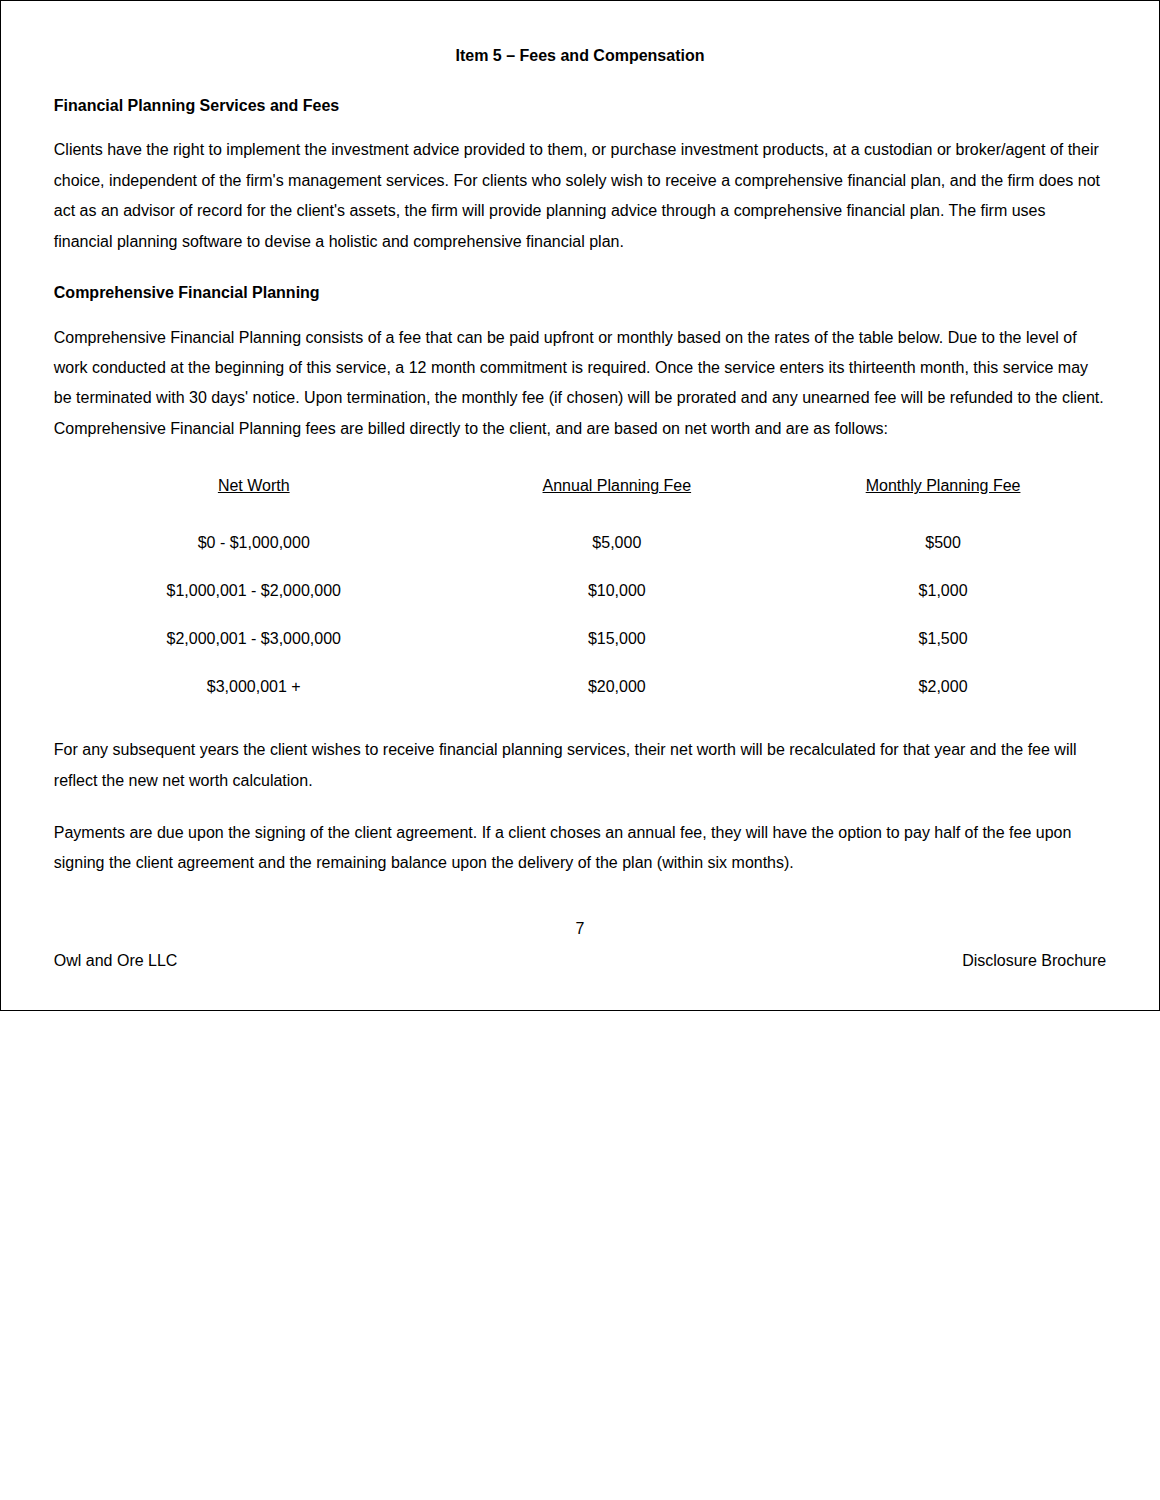Item 5 – Fees and Compensation
Financial Planning Services and Fees
Clients have the right to implement the investment advice provided to them, or purchase investment products, at a custodian or broker/agent of their choice, independent of the firm's management services. For clients who solely wish to receive a comprehensive financial plan, and the firm does not act as an advisor of record for the client's assets, the firm will provide planning advice through a comprehensive financial plan. The firm uses financial planning software to devise a holistic and comprehensive financial plan.
Comprehensive Financial Planning
Comprehensive Financial Planning consists of a fee that can be paid upfront or monthly based on the rates of the table below. Due to the level of work conducted at the beginning of this service, a 12 month commitment is required. Once the service enters its thirteenth month, this service may be terminated with 30 days' notice. Upon termination, the monthly fee (if chosen) will be prorated and any unearned fee will be refunded to the client. Comprehensive Financial Planning fees are billed directly to the client, and are based on net worth and are as follows:
| Net Worth | Annual Planning Fee | Monthly Planning Fee |
| --- | --- | --- |
| $0 - $1,000,000 | $5,000 | $500 |
| $1,000,001 - $2,000,000 | $10,000 | $1,000 |
| $2,000,001 - $3,000,000 | $15,000 | $1,500 |
| $3,000,001 + | $20,000 | $2,000 |
For any subsequent years the client wishes to receive financial planning services, their net worth will be recalculated for that year and the fee will reflect the new net worth calculation.
Payments are due upon the signing of the client agreement. If a client choses an annual fee, they will have the option to pay half of the fee upon signing the client agreement and the remaining balance upon the delivery of the plan (within six months).
7
Owl and Ore LLC Disclosure Brochure